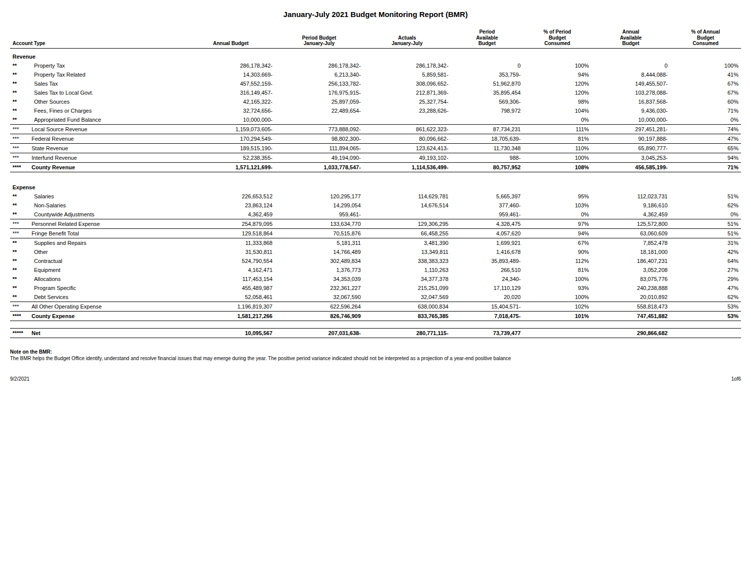January-July 2021 Budget Monitoring Report (BMR)
| Account Type | Annual Budget | Period Budget January-July | Actuals January-July | Period Available Budget | % of Period Budget Consumed | Annual Available Budget | % of Annual Budget Consumed |
| --- | --- | --- | --- | --- | --- | --- | --- |
| Revenue | | | | | | | |
| ** | Property Tax | 286,178,342- | 286,178,342- | 286,178,342- | 0 | 100% | 0 | 100% |
| ** | Property Tax Related | 14,303,669- | 6,213,340- | 5,859,581- | 353,759- | 94% | 8,444,088- | 41% |
| ** | Sales Tax | 457,552,159- | 256,133,782- | 308,096,652- | 51,962,870 | 120% | 149,455,507- | 67% |
| ** | Sales Tax to Local Govt. | 316,149,457- | 176,975,915- | 212,871,369- | 35,895,454 | 120% | 103,278,088- | 67% |
| ** | Other Sources | 42,165,322- | 25,897,059- | 25,327,754- | 569,306- | 98% | 16,837,568- | 60% |
| ** | Fees, Fines or Charges | 32,724,656- | 22,489,654- | 23,288,626- | 798,972 | 104% | 9,436,030- | 71% |
| ** | Appropriated Fund Balance | 10,000,000- | | | | 0% | 10,000,000- | 0% |
| *** | Local Source Revenue | 1,159,073,605- | 773,888,092- | 861,622,323- | 87,734,231 | 111% | 297,451,281- | 74% |
| *** | Federal Revenue | 170,294,549- | 98,802,300- | 80,096,662- | 18,705,639- | 81% | 90,197,888- | 47% |
| *** | State Revenue | 189,515,190- | 111,894,065- | 123,624,413- | 11,730,348 | 110% | 65,890,777- | 65% |
| *** | Interfund Revenue | 52,238,355- | 49,194,090- | 49,193,102- | 988- | 100% | 3,045,253- | 94% |
| **** | County Revenue | 1,571,121,699- | 1,033,778,547- | 1,114,536,499- | 80,757,952 | 108% | 456,585,199- | 71% |
| Expense | | | | | | | |
| ** | Salaries | 226,653,512 | 120,295,177 | 114,629,781 | 5,665,397 | 95% | 112,023,731 | 51% |
| ** | Non-Salaries | 23,863,124 | 14,299,054 | 14,676,514 | 377,460- | 103% | 9,186,610 | 62% |
| ** | Countywide Adjustments | 4,362,459 | 959,461- | | 959,461- | 0% | 4,362,459 | 0% |
| *** | Personnel Related Expense | 254,879,095 | 133,634,770 | 129,306,295 | 4,328,475 | 97% | 125,572,800 | 51% |
| *** | Fringe Benefit Total | 129,518,864 | 70,515,876 | 66,458,255 | 4,057,620 | 94% | 63,060,609 | 51% |
| ** | Supplies and Repairs | 11,333,868 | 5,181,311 | 3,481,390 | 1,699,921 | 67% | 7,852,478 | 31% |
| ** | Other | 31,530,811 | 14,766,489 | 13,349,811 | 1,416,678 | 90% | 18,181,000 | 42% |
| ** | Contractual | 524,790,554 | 302,489,834 | 338,383,323 | 35,893,489- | 112% | 186,407,231 | 64% |
| ** | Equipment | 4,162,471 | 1,376,773 | 1,110,263 | 266,510 | 81% | 3,052,208 | 27% |
| ** | Allocations | 117,453,154 | 34,353,039 | 34,377,378 | 24,340- | 100% | 83,075,776 | 29% |
| ** | Program Specific | 455,489,987 | 232,361,227 | 215,251,099 | 17,110,129 | 93% | 240,238,888 | 47% |
| ** | Debt Services | 52,058,461 | 32,067,590 | 32,047,569 | 20,020 | 100% | 20,010,892 | 62% |
| *** | All Other Operating Expense | 1,196,819,307 | 622,596,264 | 638,000,834 | 15,404,571- | 102% | 558,818,473 | 53% |
| **** | County Expense | 1,581,217,266 | 826,746,909 | 833,765,385 | 7,018,475- | 101% | 747,451,882 | 53% |
| ***** | Net | 10,095,567 | 207,031,638- | 280,771,115- | 73,739,477 | | 290,866,682 | |
Note on the BMR:
The BMR helps the Budget Office identify, understand and resolve financial issues that may emerge during the year. The positive period variance indicated should not be interpreted as a projection of a year-end positive balance
9/2/2021 1of6